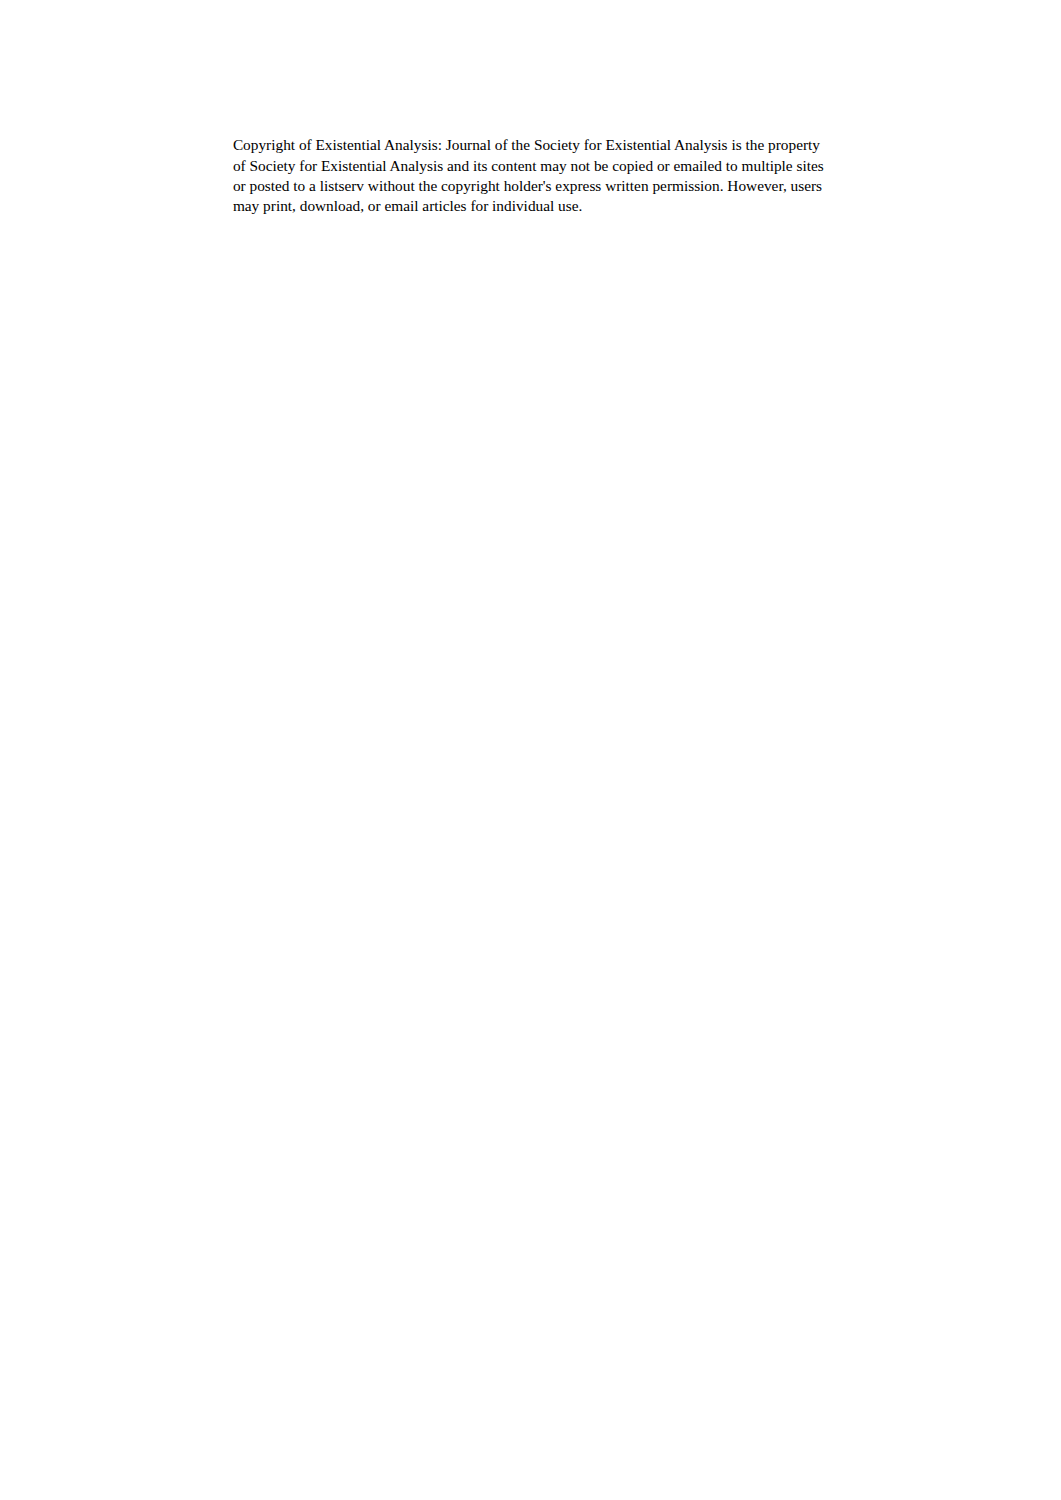Copyright of Existential Analysis: Journal of the Society for Existential Analysis is the property of Society for Existential Analysis and its content may not be copied or emailed to multiple sites or posted to a listserv without the copyright holder's express written permission. However, users may print, download, or email articles for individual use.